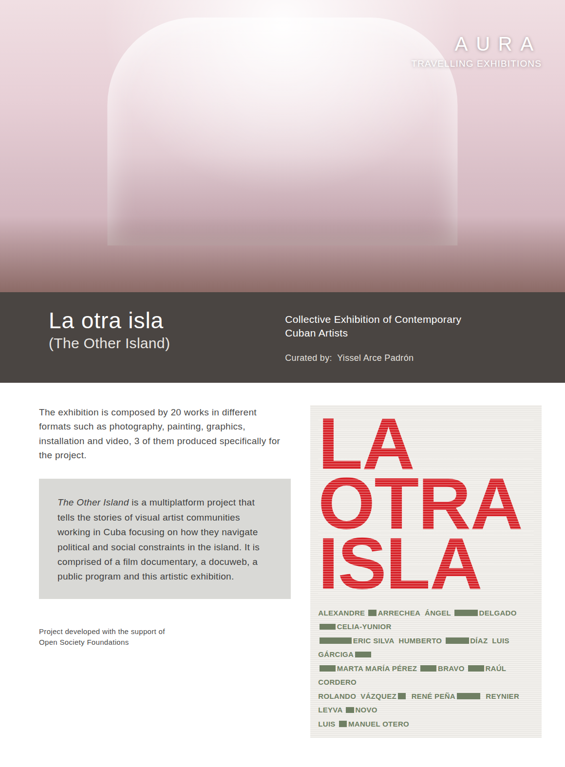AURA
TRAVELLING EXHIBITIONS
La otra isla
(The Other Island)
Collective Exhibition of Contemporary
Cuban Artists
Curated by: Yissel Arce Padrón
The exhibition is composed by 20 works in different formats such as photography, painting, graphics, installation and video, 3 of them produced specifically for the project.
The Other Island is a multiplatform project that tells the stories of visual artist communities working in Cuba focusing on how they navigate political and social constraints in the island. It is comprised of a film documentary, a docuweb, a public program and this artistic exhibition.
Project developed with the support of
Open Society Foundations
La
Otra
Isla
ALEXANDRE ARRECHEA ÁNGEL DELGADO CELIA-YUNIOR
ERIC SILVA HUMBERTO DÍAZ LUIS GÁRCIGA
MARTA MARÍA PÉREZ BRAVO RAÚL CORDERO
ROLANDO VÁZQUEZ RENÉ PEÑA REYNIER LEYVA NOVO
LUIS MANUEL OTERO